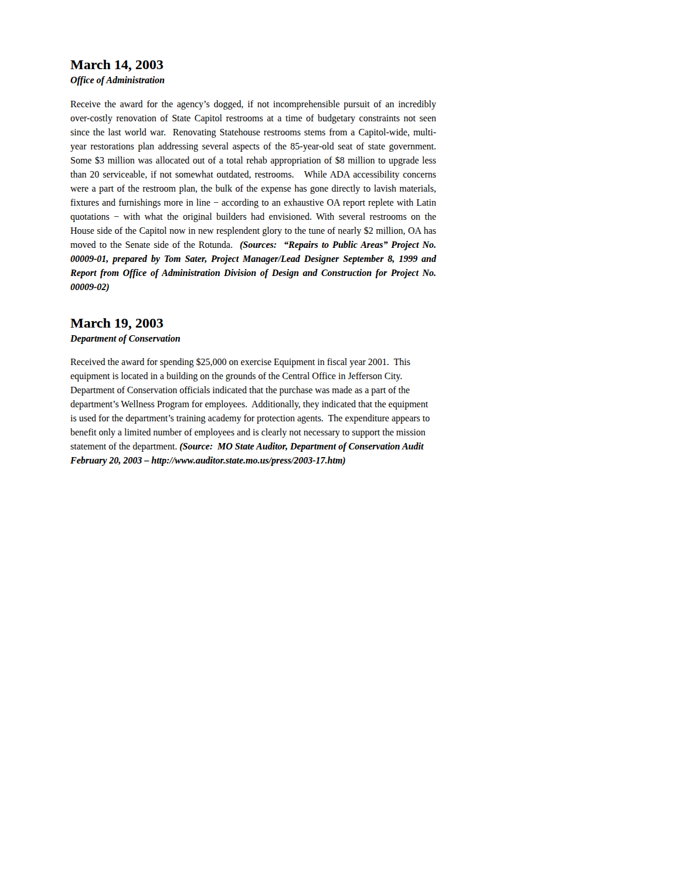March 14, 2003
Office of Administration
Receive the award for the agency’s dogged, if not incomprehensible pursuit of an incredibly over-costly renovation of State Capitol restrooms at a time of budgetary constraints not seen since the last world war. Renovating Statehouse restrooms stems from a Capitol-wide, multi-year restorations plan addressing several aspects of the 85-year-old seat of state government. Some $3 million was allocated out of a total rehab appropriation of $8 million to upgrade less than 20 serviceable, if not somewhat outdated, restrooms. While ADA accessibility concerns were a part of the restroom plan, the bulk of the expense has gone directly to lavish materials, fixtures and furnishings more in line − according to an exhaustive OA report replete with Latin quotations − with what the original builders had envisioned. With several restrooms on the House side of the Capitol now in new resplendent glory to the tune of nearly $2 million, OA has moved to the Senate side of the Rotunda. (Sources: “Repairs to Public Areas” Project No. 00009-01, prepared by Tom Sater, Project Manager/Lead Designer September 8, 1999 and Report from Office of Administration Division of Design and Construction for Project No. 00009-02)
March 19, 2003
Department of Conservation
Received the award for spending $25,000 on exercise Equipment in fiscal year 2001. This equipment is located in a building on the grounds of the Central Office in Jefferson City. Department of Conservation officials indicated that the purchase was made as a part of the department’s Wellness Program for employees. Additionally, they indicated that the equipment is used for the department’s training academy for protection agents. The expenditure appears to benefit only a limited number of employees and is clearly not necessary to support the mission statement of the department. (Source: MO State Auditor, Department of Conservation Audit February 20, 2003 – http://www.auditor.state.mo.us/press/2003-17.htm)